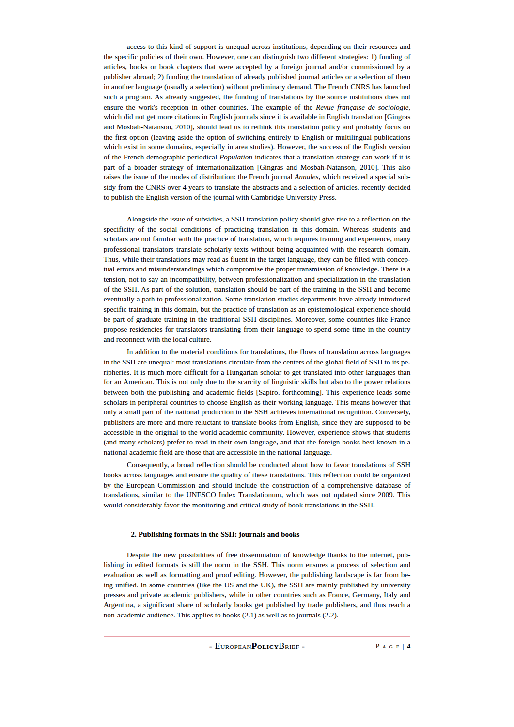access to this kind of support is unequal across institutions, depending on their resources and the specific policies of their own. However, one can distinguish two different strategies: 1) funding of articles, books or book chapters that were accepted by a foreign journal and/or commissioned by a publisher abroad; 2) funding the translation of already published journal articles or a selection of them in another language (usually a selection) without preliminary demand. The French CNRS has launched such a program. As already suggested, the funding of translations by the source institutions does not ensure the work's reception in other countries. The example of the Revue française de sociologie, which did not get more citations in English journals since it is available in English translation [Gingras and Mosbah-Natanson, 2010], should lead us to rethink this translation policy and probably focus on the first option (leaving aside the option of switching entirely to English or multilingual publications which exist in some domains, especially in area studies). However, the success of the English version of the French demographic periodical Population indicates that a translation strategy can work if it is part of a broader strategy of internationalization [Gingras and Mosbah-Natanson, 2010]. This also raises the issue of the modes of distribution: the French journal Annales, which received a special subsidy from the CNRS over 4 years to translate the abstracts and a selection of articles, recently decided to publish the English version of the journal with Cambridge University Press.
Alongside the issue of subsidies, a SSH translation policy should give rise to a reflection on the specificity of the social conditions of practicing translation in this domain. Whereas students and scholars are not familiar with the practice of translation, which requires training and experience, many professional translators translate scholarly texts without being acquainted with the research domain. Thus, while their translations may read as fluent in the target language, they can be filled with conceptual errors and misunderstandings which compromise the proper transmission of knowledge. There is a tension, not to say an incompatibility, between professionalization and specialization in the translation of the SSH. As part of the solution, translation should be part of the training in the SSH and become eventually a path to professionalization. Some translation studies departments have already introduced specific training in this domain, but the practice of translation as an epistemological experience should be part of graduate training in the traditional SSH disciplines. Moreover, some countries like France propose residencies for translators translating from their language to spend some time in the country and reconnect with the local culture.
In addition to the material conditions for translations, the flows of translation across languages in the SSH are unequal: most translations circulate from the centers of the global field of SSH to its peripheries. It is much more difficult for a Hungarian scholar to get translated into other languages than for an American. This is not only due to the scarcity of linguistic skills but also to the power relations between both the publishing and academic fields [Sapiro, forthcoming]. This experience leads some scholars in peripheral countries to choose English as their working language. This means however that only a small part of the national production in the SSH achieves international recognition. Conversely, publishers are more and more reluctant to translate books from English, since they are supposed to be accessible in the original to the world academic community. However, experience shows that students (and many scholars) prefer to read in their own language, and that the foreign books best known in a national academic field are those that are accessible in the national language.
Consequently, a broad reflection should be conducted about how to favor translations of SSH books across languages and ensure the quality of these translations. This reflection could be organized by the European Commission and should include the construction of a comprehensive database of translations, similar to the UNESCO Index Translationum, which was not updated since 2009. This would considerably favor the monitoring and critical study of book translations in the SSH.
Publishing formats in the SSH: journals and books
Despite the new possibilities of free dissemination of knowledge thanks to the internet, publishing in edited formats is still the norm in the SSH. This norm ensures a process of selection and evaluation as well as formatting and proof editing. However, the publishing landscape is far from being unified. In some countries (like the US and the UK), the SSH are mainly published by university presses and private academic publishers, while in other countries such as France, Germany, Italy and Argentina, a significant share of scholarly books get published by trade publishers, and thus reach a non-academic audience. This applies to books (2.1) as well as to journals (2.2).
- EuropeanPolicy Brief - P a g e | 4